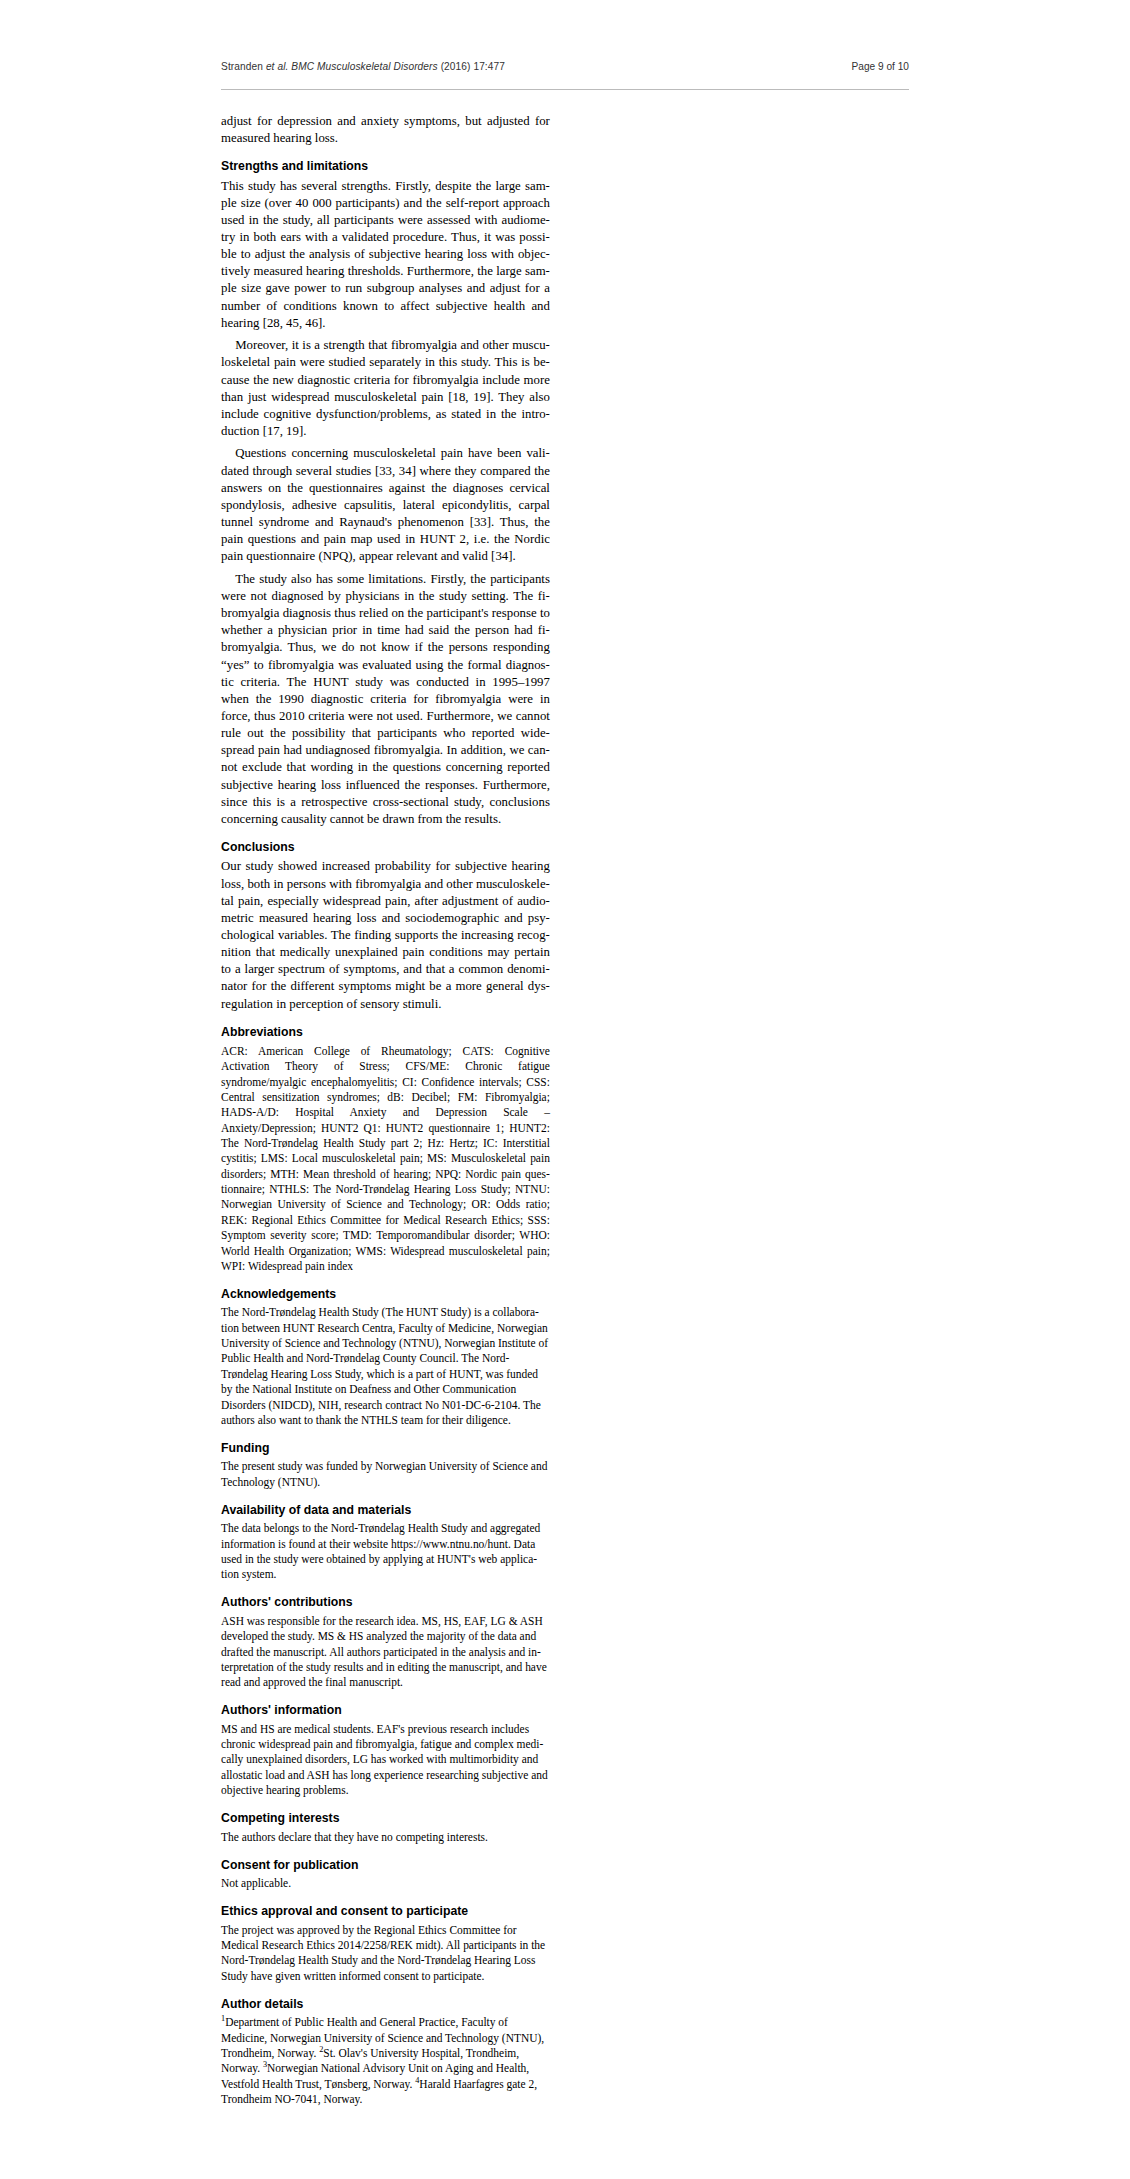Stranden et al. BMC Musculoskeletal Disorders (2016) 17:477
Page 9 of 10
adjust for depression and anxiety symptoms, but adjusted for measured hearing loss.
Strengths and limitations
This study has several strengths. Firstly, despite the large sample size (over 40 000 participants) and the self-report approach used in the study, all participants were assessed with audiometry in both ears with a validated procedure. Thus, it was possible to adjust the analysis of subjective hearing loss with objectively measured hearing thresholds. Furthermore, the large sample size gave power to run subgroup analyses and adjust for a number of conditions known to affect subjective health and hearing [28, 45, 46].
Moreover, it is a strength that fibromyalgia and other musculoskeletal pain were studied separately in this study. This is because the new diagnostic criteria for fibromyalgia include more than just widespread musculoskeletal pain [18, 19]. They also include cognitive dysfunction/problems, as stated in the introduction [17, 19].
Questions concerning musculoskeletal pain have been validated through several studies [33, 34] where they compared the answers on the questionnaires against the diagnoses cervical spondylosis, adhesive capsulitis, lateral epicondylitis, carpal tunnel syndrome and Raynaud's phenomenon [33]. Thus, the pain questions and pain map used in HUNT 2, i.e. the Nordic pain questionnaire (NPQ), appear relevant and valid [34].
The study also has some limitations. Firstly, the participants were not diagnosed by physicians in the study setting. The fibromyalgia diagnosis thus relied on the participant's response to whether a physician prior in time had said the person had fibromyalgia. Thus, we do not know if the persons responding “yes” to fibromyalgia was evaluated using the formal diagnostic criteria. The HUNT study was conducted in 1995–1997 when the 1990 diagnostic criteria for fibromyalgia were in force, thus 2010 criteria were not used. Furthermore, we cannot rule out the possibility that participants who reported widespread pain had undiagnosed fibromyalgia. In addition, we cannot exclude that wording in the questions concerning reported subjective hearing loss influenced the responses. Furthermore, since this is a retrospective cross-sectional study, conclusions concerning causality cannot be drawn from the results.
Conclusions
Our study showed increased probability for subjective hearing loss, both in persons with fibromyalgia and other musculoskeletal pain, especially widespread pain, after adjustment of audiometric measured hearing loss and sociodemographic and psychological variables. The finding supports the increasing recognition that medically unexplained pain conditions may pertain to a larger spectrum of symptoms, and that a common denominator for the different symptoms might be a more general dysregulation in perception of sensory stimuli.
Abbreviations
ACR: American College of Rheumatology; CATS: Cognitive Activation Theory of Stress; CFS/ME: Chronic fatigue syndrome/myalgic encephalomyelitis; CI: Confidence intervals; CSS: Central sensitization syndromes; dB: Decibel; FM: Fibromyalgia; HADS-A/D: Hospital Anxiety and Depression Scale – Anxiety/Depression; HUNT2 Q1: HUNT2 questionnaire 1; HUNT2: The Nord-Trøndelag Health Study part 2; Hz: Hertz; IC: Interstitial cystitis; LMS: Local musculoskeletal pain; MS: Musculoskeletal pain disorders; MTH: Mean threshold of hearing; NPQ: Nordic pain questionnaire; NTHLS: The Nord-Trøndelag Hearing Loss Study; NTNU: Norwegian University of Science and Technology; OR: Odds ratio; REK: Regional Ethics Committee for Medical Research Ethics; SSS: Symptom severity score; TMD: Temporomandibular disorder; WHO: World Health Organization; WMS: Widespread musculoskeletal pain; WPI: Widespread pain index
Acknowledgements
The Nord-Trøndelag Health Study (The HUNT Study) is a collaboration between HUNT Research Centra, Faculty of Medicine, Norwegian University of Science and Technology (NTNU), Norwegian Institute of Public Health and Nord-Trøndelag County Council. The Nord-Trøndelag Hearing Loss Study, which is a part of HUNT, was funded by the National Institute on Deafness and Other Communication Disorders (NIDCD), NIH, research contract No N01-DC-6-2104. The authors also want to thank the NTHLS team for their diligence.
Funding
The present study was funded by Norwegian University of Science and Technology (NTNU).
Availability of data and materials
The data belongs to the Nord-Trøndelag Health Study and aggregated information is found at their website https://www.ntnu.no/hunt. Data used in the study were obtained by applying at HUNT's web application system.
Authors' contributions
ASH was responsible for the research idea. MS, HS, EAF, LG & ASH developed the study. MS & HS analyzed the majority of the data and drafted the manuscript. All authors participated in the analysis and interpretation of the study results and in editing the manuscript, and have read and approved the final manuscript.
Authors' information
MS and HS are medical students. EAF's previous research includes chronic widespread pain and fibromyalgia, fatigue and complex medically unexplained disorders, LG has worked with multimorbidity and allostatic load and ASH has long experience researching subjective and objective hearing problems.
Competing interests
The authors declare that they have no competing interests.
Consent for publication
Not applicable.
Ethics approval and consent to participate
The project was approved by the Regional Ethics Committee for Medical Research Ethics 2014/2258/REK midt). All participants in the Nord-Trøndelag Health Study and the Nord-Trøndelag Hearing Loss Study have given written informed consent to participate.
Author details
1Department of Public Health and General Practice, Faculty of Medicine, Norwegian University of Science and Technology (NTNU), Trondheim, Norway. 2St. Olav's University Hospital, Trondheim, Norway. 3Norwegian National Advisory Unit on Aging and Health, Vestfold Health Trust, Tønsberg, Norway. 4Harald Haarfagres gate 2, Trondheim NO-7041, Norway.